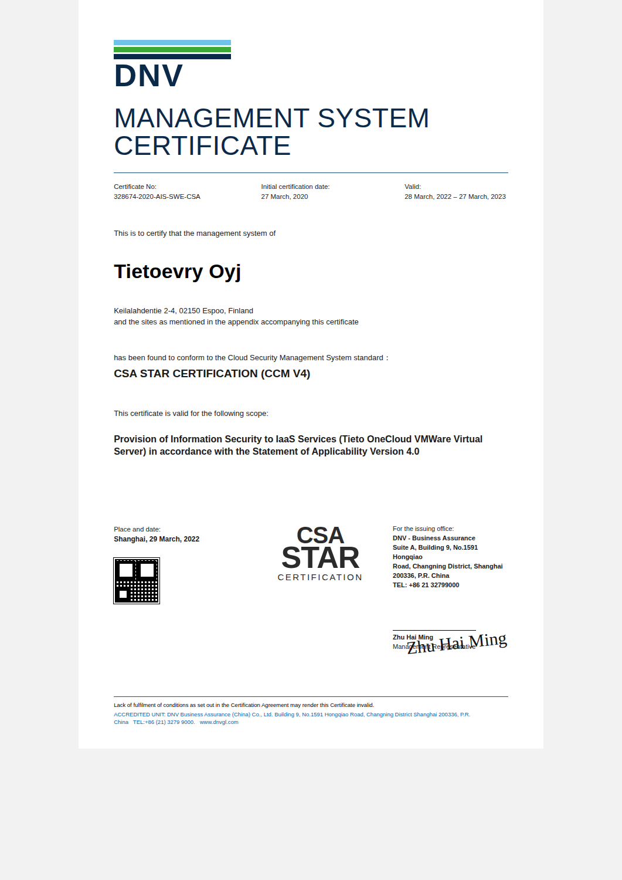DNV
Management System
Certificate
Certificate No: 328674-2020-AIS-SWE-CSA
Initial certification date: 27 March, 2020
Valid: 28 March, 2022 – 27 March, 2023
This is to certify that the management system of
Tietoevry Oyj
Keilalahdentie 2-4, 02150 Espoo, Finland
and the sites as mentioned in the appendix accompanying this certificate
has been found to conform to the Cloud Security Management System standard：
CSA STAR CERTIFICATION (CCM V4)
This certificate is valid for the following scope:
Provision of Information Security to IaaS Services (Tieto OneCloud VMWare Virtual Server) in accordance with the Statement of Applicability Version 4.0
Place and date:
Shanghai, 29 March, 2022
CSA STAR CERTIFICATION
For the issuing office:
DNV - Business Assurance
Suite A, Building 9, No.1591 Hongqiao
Road, Changning District, Shanghai
200336, P.R. China
TEL: +86 21 32799000
Zhu Hai Ming
Zhu Hai Ming Management Representative
Lack of fulfilment of conditions as set out in the Certification Agreement may render this Certificate invalid.
ACCREDITED UNIT: DNV Business Assurance (China) Co., Ltd. Building 9, No.1591 Hongqiao Road, Changning District Shanghai 200336, P.R. China TEL:+86 (21) 3279 9000. www.dnvgl.com